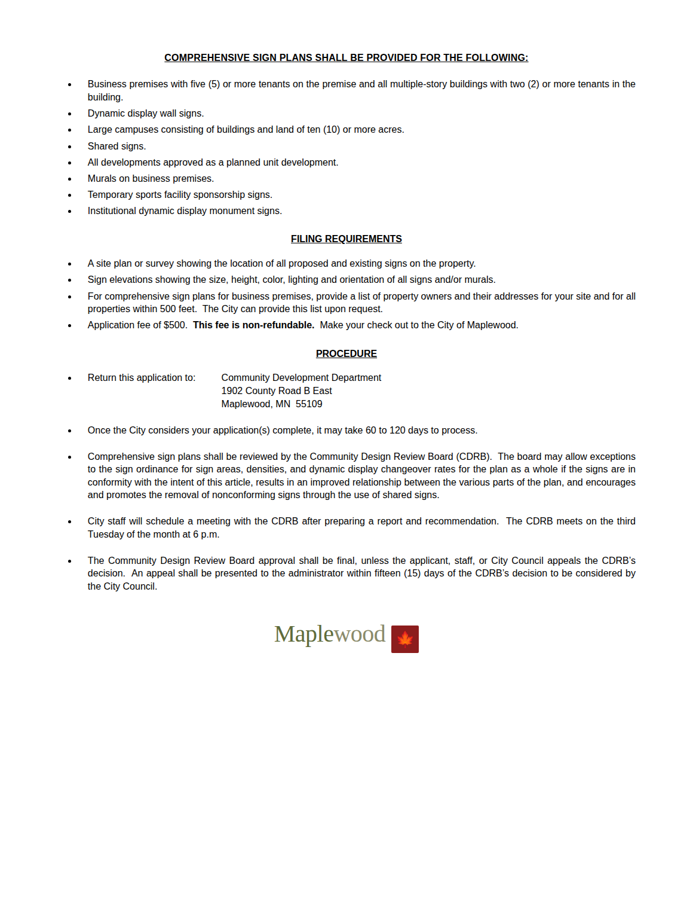COMPREHENSIVE SIGN PLANS SHALL BE PROVIDED FOR THE FOLLOWING:
Business premises with five (5) or more tenants on the premise and all multiple-story buildings with two (2) or more tenants in the building.
Dynamic display wall signs.
Large campuses consisting of buildings and land of ten (10) or more acres.
Shared signs.
All developments approved as a planned unit development.
Murals on business premises.
Temporary sports facility sponsorship signs.
Institutional dynamic display monument signs.
FILING REQUIREMENTS
A site plan or survey showing the location of all proposed and existing signs on the property.
Sign elevations showing the size, height, color, lighting and orientation of all signs and/or murals.
For comprehensive sign plans for business premises, provide a list of property owners and their addresses for your site and for all properties within 500 feet. The City can provide this list upon request.
Application fee of $500. This fee is non-refundable. Make your check out to the City of Maplewood.
PROCEDURE
Return this application to: Community Development Department
1902 County Road B East
Maplewood, MN 55109
Once the City considers your application(s) complete, it may take 60 to 120 days to process.
Comprehensive sign plans shall be reviewed by the Community Design Review Board (CDRB). The board may allow exceptions to the sign ordinance for sign areas, densities, and dynamic display changeover rates for the plan as a whole if the signs are in conformity with the intent of this article, results in an improved relationship between the various parts of the plan, and encourages and promotes the removal of nonconforming signs through the use of shared signs.
City staff will schedule a meeting with the CDRB after preparing a report and recommendation. The CDRB meets on the third Tuesday of the month at 6 p.m.
The Community Design Review Board approval shall be final, unless the applicant, staff, or City Council appeals the CDRB’s decision. An appeal shall be presented to the administrator within fifteen (15) days of the CDRB’s decision to be considered by the City Council.
Maple wood